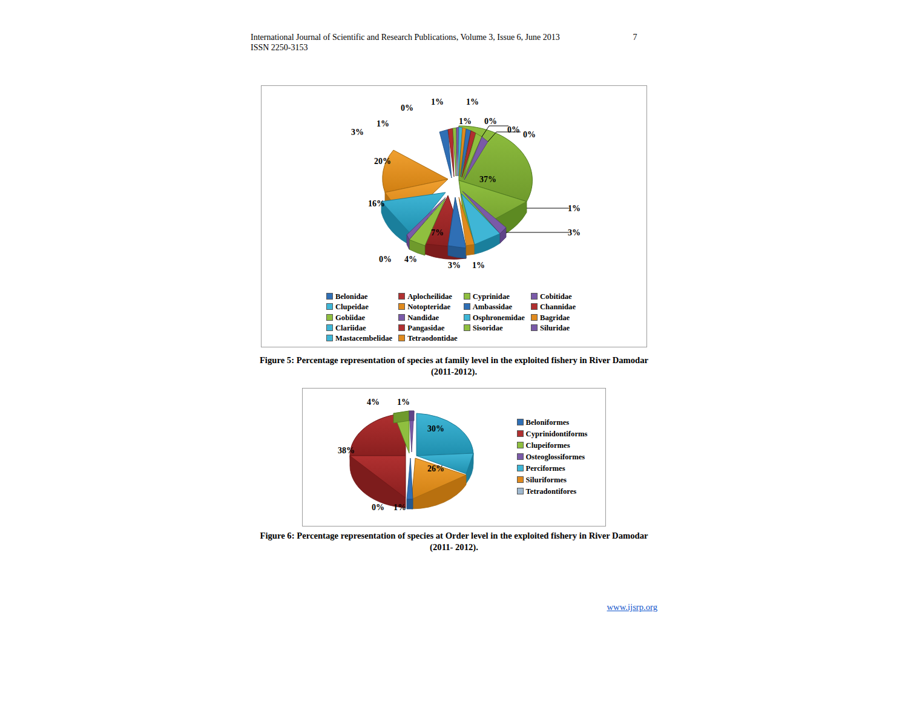International Journal of Scientific and Research Publications, Volume 3, Issue 6, June 2013
ISSN 2250-3153
7
37% 20% 16% 7% 4% 0% 3% 1% 3% 1% 3% 1% 0% 1% 1% 1% 0% 0% 0%
| Belonidae | Aplocheilidae | Cyprinidae | Cobitidae |
| Clupeidae | Notopteridae | Ambassidae | Channidae |
| Gobiidae | Nandidae | Osphronemidae | Bagridae |
| Clariidae | Pangasidae | Sisoridae | Siluridae |
| Mastacembelidae | Tetraodontidae | | |
Figure 5: Percentage representation of species at family level in the exploited fishery in River Damodar (2011-2012).
30% 26% 38% 4% 1% 0% 1%
Beloniformes
Cyprinidontiforms
Clupeiformes
Osteoglossiformes
Perciformes
Siluriformes
Tetradontifores
Figure 6: Percentage representation of species at Order level in the exploited fishery in River Damodar (2011- 2012).
www.ijsrp.org